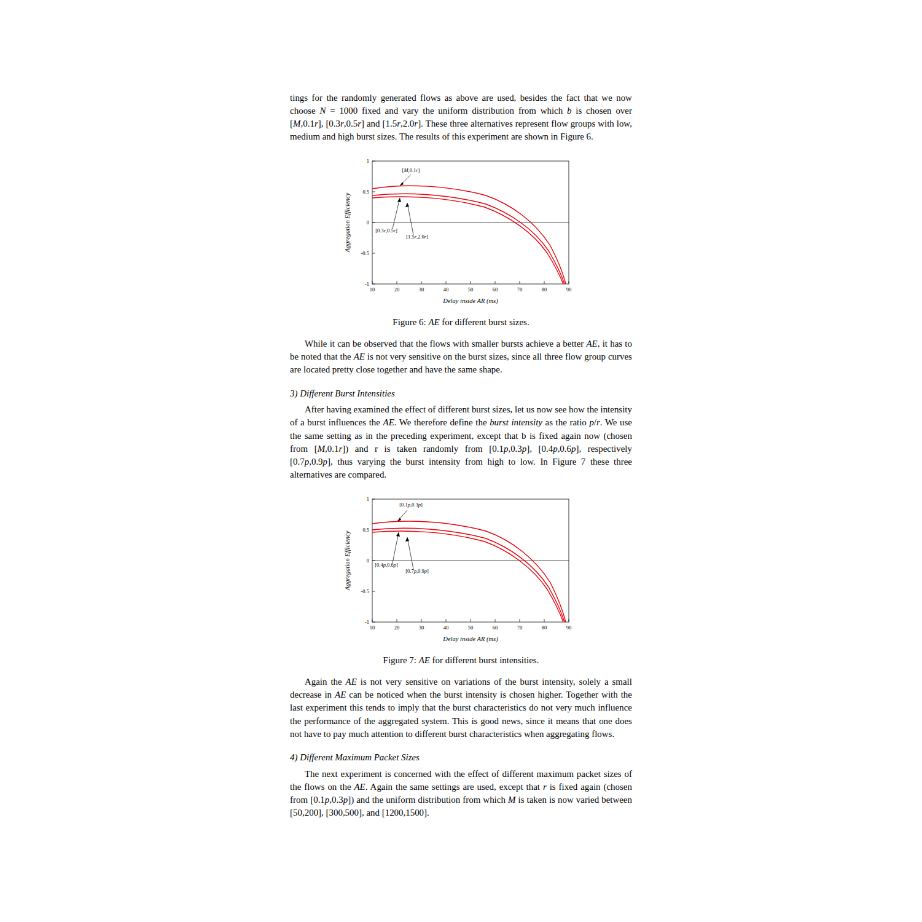tings for the randomly generated flows as above are used, besides the fact that we now choose N = 1000 fixed and vary the uniform distribution from which b is chosen over [M,0.1r], [0.3r,0.5r] and [1.5r,2.0r]. These three alternatives represent flow groups with low, medium and high burst sizes. The results of this experiment are shown in Figure 6.
1 0.5 0 -0.5 -1 10 20 30 40 50 60 70 80 90 Delay inside AR (ms) Aggregation Efficiency [M,0.1r] [0.3r,0.5r] [1.5r,2.0r]
Figure 6: AE for different burst sizes.
While it can be observed that the flows with smaller bursts achieve a better AE, it has to be noted that the AE is not very sensitive on the burst sizes, since all three flow group curves are located pretty close together and have the same shape.
3) Different Burst Intensities
After having examined the effect of different burst sizes, let us now see how the intensity of a burst influences the AE. We therefore define the burst intensity as the ratio p/r. We use the same setting as in the preceding experiment, except that b is fixed again now (chosen from [M,0.1r]) and r is taken randomly from [0.1p,0.3p], [0.4p,0.6p], respectively [0.7p,0.9p], thus varying the burst intensity from high to low. In Figure 7 these three alternatives are compared.
1 0.5 0 -0.5 -1 10 20 30 40 50 60 70 80 90 Delay inside AR (ms) Aggregation Efficiency [0.1p,0.3p] [0.4p,0.6p] [0.7p,0.9p]
Figure 7: AE for different burst intensities.
Again the AE is not very sensitive on variations of the burst intensity, solely a small decrease in AE can be noticed when the burst intensity is chosen higher. Together with the last experiment this tends to imply that the burst characteristics do not very much influence the performance of the aggregated system. This is good news, since it means that one does not have to pay much attention to different burst characteristics when aggregating flows.
4) Different Maximum Packet Sizes
The next experiment is concerned with the effect of different maximum packet sizes of the flows on the AE. Again the same settings are used, except that r is fixed again (chosen from [0.1p,0.3p]) and the uniform distribution from which M is taken is now varied between [50,200], [300,500], and [1200,1500].